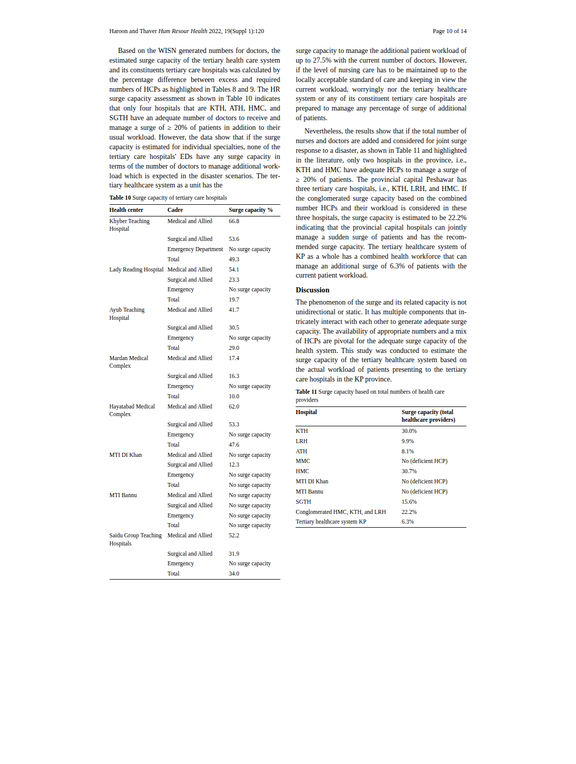Haroon and Thaver Hum Resour Health 2022, 19(Suppl 1):120
Page 10 of 14
Based on the WISN generated numbers for doctors, the estimated surge capacity of the tertiary health care system and its constituents tertiary care hospitals was calculated by the percentage difference between excess and required numbers of HCPs as highlighted in Tables 8 and 9. The HR surge capacity assessment as shown in Table 10 indicates that only four hospitals that are KTH, ATH, HMC, and SGTH have an adequate number of doctors to receive and manage a surge of ≥ 20% of patients in addition to their usual workload. However, the data show that if the surge capacity is estimated for individual specialties, none of the tertiary care hospitals' EDs have any surge capacity in terms of the number of doctors to manage additional workload which is expected in the disaster scenarios. The tertiary healthcare system as a unit has the
Table 10 Surge capacity of tertiary care hospitals
| Health center | Cadre | Surge capacity % |
| --- | --- | --- |
| Khyber Teaching Hospital | Medical and Allied | 66.8 |
| | Surgical and Allied | 53.6 |
| | Emergency Department | No surge capacity |
| | Total | 49.3 |
| Lady Reading Hospital | Medical and Allied | 54.1 |
| | Surgical and Allied | 23.3 |
| | Emergency | No surge capacity |
| | Total | 19.7 |
| Ayub Teaching Hospital | Medical and Allied | 41.7 |
| | Surgical and Allied | 30.5 |
| | Emergency | No surge capacity |
| | Total | 29.0 |
| Mardan Medical Complex | Medical and Allied | 17.4 |
| | Surgical and Allied | 16.3 |
| | Emergency | No surge capacity |
| | Total | 10.0 |
| Hayatabad Medical Complex | Medical and Allied | 62.0 |
| | Surgical and Allied | 53.3 |
| | Emergency | No surge capacity |
| | Total | 47.6 |
| MTI DI Khan | Medical and Allied | No surge capacity |
| | Surgical and Allied | 12.3 |
| | Emergency | No surge capacity |
| | Total | No surge capacity |
| MTI Bannu | Medical and Allied | No surge capacity |
| | Surgical and Allied | No surge capacity |
| | Emergency | No surge capacity |
| | Total | No surge capacity |
| Saidu Group Teaching Hospitals | Medical and Allied | 52.2 |
| | Surgical and Allied | 31.9 |
| | Emergency | No surge capacity |
| | Total | 34.0 |
surge capacity to manage the additional patient workload of up to 27.5% with the current number of doctors. However, if the level of nursing care has to be maintained up to the locally acceptable standard of care and keeping in view the current workload, worryingly nor the tertiary healthcare system or any of its constituent tertiary care hospitals are prepared to manage any percentage of surge of additional of patients.
Nevertheless, the results show that if the total number of nurses and doctors are added and considered for joint surge response to a disaster, as shown in Table 11 and highlighted in the literature, only two hospitals in the province, i.e., KTH and HMC have adequate HCPs to manage a surge of ≥ 20% of patients. The provincial capital Peshawar has three tertiary care hospitals, i.e., KTH, LRH, and HMC. If the conglomerated surge capacity based on the combined number HCPs and their workload is considered in these three hospitals, the surge capacity is estimated to be 22.2% indicating that the provincial capital hospitals can jointly manage a sudden surge of patients and has the recommended surge capacity. The tertiary healthcare system of KP as a whole has a combined health workforce that can manage an additional surge of 6.3% of patients with the current patient workload.
Discussion
The phenomenon of the surge and its related capacity is not unidirectional or static. It has multiple components that intricately interact with each other to generate adequate surge capacity. The availability of appropriate numbers and a mix of HCPs are pivotal for the adequate surge capacity of the health system. This study was conducted to estimate the surge capacity of the tertiary healthcare system based on the actual workload of patients presenting to the tertiary care hospitals in the KP province.
Table 11 Surge capacity based on total numbers of health care providers
| Hospital | Surge capacity (total healthcare providers) |
| --- | --- |
| KTH | 30.0% |
| LRH | 9.9% |
| ATH | 8.1% |
| MMC | No (deficient HCP) |
| HMC | 30.7% |
| MTI DI Khan | No (deficient HCP) |
| MTI Bannu | No (deficient HCP) |
| SGTH | 15.6% |
| Conglomerated HMC, KTH, and LRH | 22.2% |
| Tertiary healthcare system KP | 6.3% |